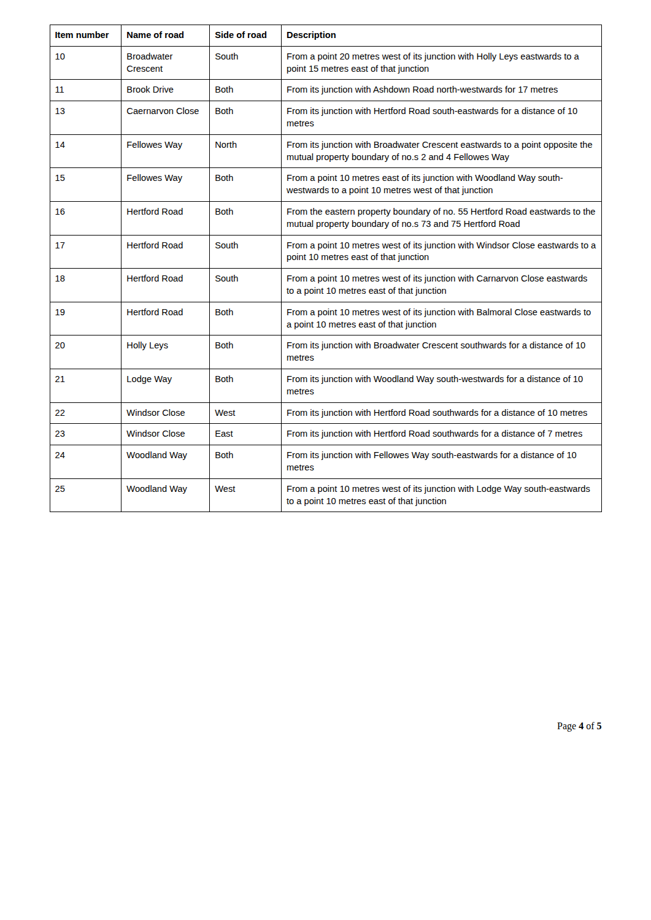| Item number | Name of road | Side of road | Description |
| --- | --- | --- | --- |
| 10 | Broadwater Crescent | South | From a point 20 metres west of its junction with Holly Leys eastwards to a point 15 metres east of that junction |
| 11 | Brook Drive | Both | From its junction with Ashdown Road north-westwards for 17 metres |
| 13 | Caernarvon Close | Both | From its junction with Hertford Road south-eastwards for a distance of 10 metres |
| 14 | Fellowes Way | North | From its junction with Broadwater Crescent eastwards to a point opposite the mutual property boundary of no.s 2 and 4 Fellowes Way |
| 15 | Fellowes Way | Both | From a point 10 metres east of its junction with Woodland Way south-westwards to a point 10 metres west of that junction |
| 16 | Hertford Road | Both | From the eastern property boundary of no. 55 Hertford Road eastwards to the mutual property boundary of no.s 73 and 75 Hertford Road |
| 17 | Hertford Road | South | From a point 10 metres west of its junction with Windsor Close eastwards to a point 10 metres east of that junction |
| 18 | Hertford Road | South | From a point 10 metres west of its junction with Carnarvon Close eastwards to a point 10 metres east of that junction |
| 19 | Hertford Road | Both | From a point 10 metres west of its junction with Balmoral Close eastwards to a point 10 metres east of that junction |
| 20 | Holly Leys | Both | From its junction with Broadwater Crescent southwards for a distance of 10 metres |
| 21 | Lodge Way | Both | From its junction with Woodland Way south-westwards for a distance of 10 metres |
| 22 | Windsor Close | West | From its junction with Hertford Road southwards for a distance of 10 metres |
| 23 | Windsor Close | East | From its junction with Hertford Road southwards for a distance of 7 metres |
| 24 | Woodland Way | Both | From its junction with Fellowes Way south-eastwards for a distance of 10 metres |
| 25 | Woodland Way | West | From a point 10 metres west of its junction with Lodge Way south-eastwards to a point 10 metres east of that junction |
Page 4 of 5